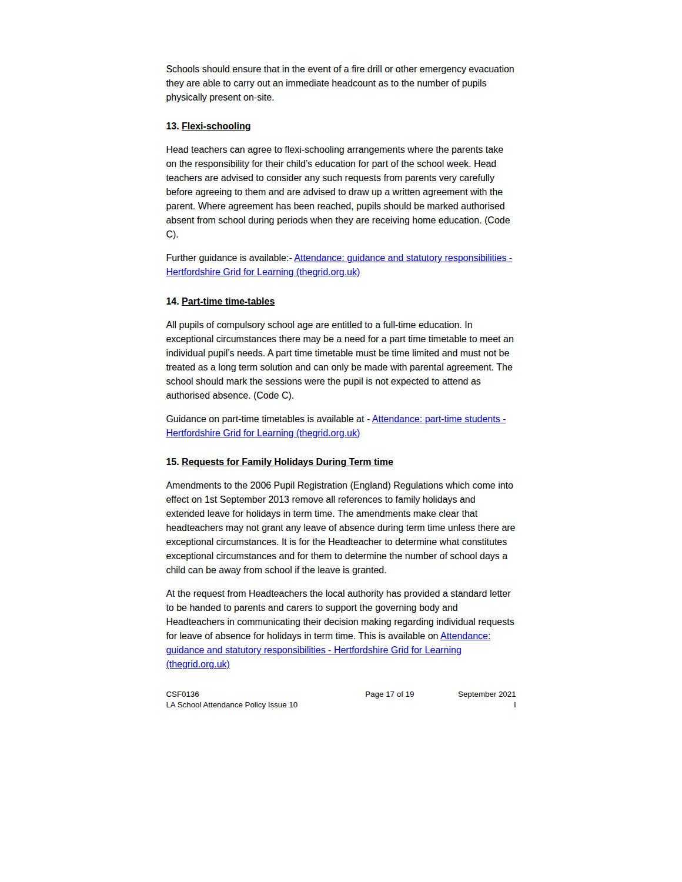Schools should ensure that in the event of a fire drill or other emergency evacuation they are able to carry out an immediate headcount as to the number of pupils physically present on-site.
13. Flexi-schooling
Head teachers can agree to flexi-schooling arrangements where the parents take on the responsibility for their child’s education for part of the school week. Head teachers are advised to consider any such requests from parents very carefully before agreeing to them and are advised to draw up a written agreement with the parent. Where agreement has been reached, pupils should be marked authorised absent from school during periods when they are receiving home education. (Code C).
Further guidance is available:- Attendance: guidance and statutory responsibilities - Hertfordshire Grid for Learning (thegrid.org.uk)
14. Part-time time-tables
All pupils of compulsory school age are entitled to a full-time education. In exceptional circumstances there may be a need for a part time timetable to meet an individual pupil’s needs. A part time timetable must be time limited and must not be treated as a long term solution and can only be made with parental agreement. The school should mark the sessions were the pupil is not expected to attend as authorised absence. (Code C).
Guidance on part-time timetables is available at - Attendance: part-time students - Hertfordshire Grid for Learning (thegrid.org.uk)
15. Requests for Family Holidays During Term time
Amendments to the 2006 Pupil Registration (England) Regulations which come into effect on 1st September 2013 remove all references to family holidays and extended leave for holidays in term time. The amendments make clear that headteachers may not grant any leave of absence during term time unless there are exceptional circumstances. It is for the Headteacher to determine what constitutes exceptional circumstances and for them to determine the number of school days a child can be away from school if the leave is granted.
At the request from Headteachers the local authority has provided a standard letter to be handed to parents and carers to support the governing body and Headteachers in communicating their decision making regarding individual requests for leave of absence for holidays in term time. This is available on Attendance: guidance and statutory responsibilities - Hertfordshire Grid for Learning (thegrid.org.uk)
CSF0136
LA School Attendance Policy Issue 10
Page 17 of 19
September 2021
I